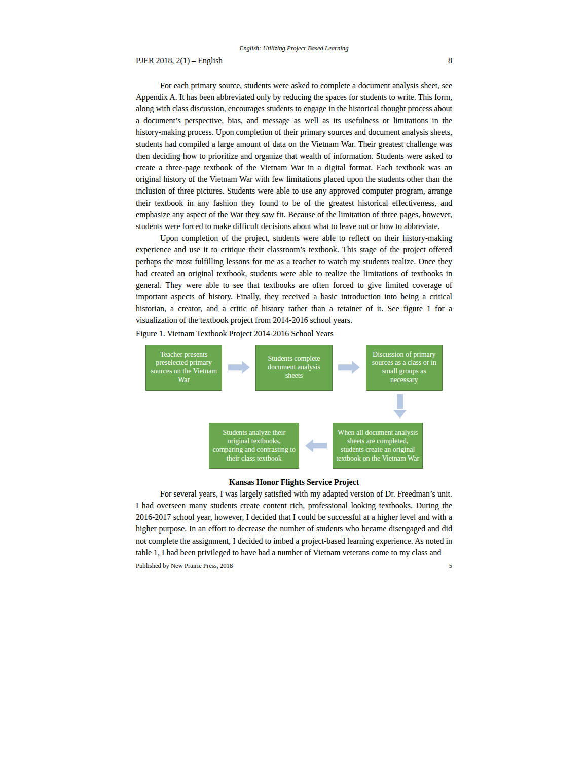English: Utilizing Project-Based Learning
PJER 2018, 2(1) – English 8
For each primary source, students were asked to complete a document analysis sheet, see Appendix A. It has been abbreviated only by reducing the spaces for students to write. This form, along with class discussion, encourages students to engage in the historical thought process about a document’s perspective, bias, and message as well as its usefulness or limitations in the history-making process. Upon completion of their primary sources and document analysis sheets, students had compiled a large amount of data on the Vietnam War. Their greatest challenge was then deciding how to prioritize and organize that wealth of information. Students were asked to create a three-page textbook of the Vietnam War in a digital format. Each textbook was an original history of the Vietnam War with few limitations placed upon the students other than the inclusion of three pictures. Students were able to use any approved computer program, arrange their textbook in any fashion they found to be of the greatest historical effectiveness, and emphasize any aspect of the War they saw fit. Because of the limitation of three pages, however, students were forced to make difficult decisions about what to leave out or how to abbreviate.
Upon completion of the project, students were able to reflect on their history-making experience and use it to critique their classroom’s textbook. This stage of the project offered perhaps the most fulfilling lessons for me as a teacher to watch my students realize. Once they had created an original textbook, students were able to realize the limitations of textbooks in general. They were able to see that textbooks are often forced to give limited coverage of important aspects of history. Finally, they received a basic introduction into being a critical historian, a creator, and a critic of history rather than a retainer of it. See figure 1 for a visualization of the textbook project from 2014-2016 school years.
Figure 1. Vietnam Textbook Project 2014-2016 School Years
Teacher presents preselected primary sources on the Vietnam War
Students complete document analysis sheets
Discussion of primary sources as a class or in small groups as necessary
Students analyze their original textbooks, comparing and contrasting to their class textbook
When all document analysis sheets are completed, students create an original textbook on the Vietnam War
Kansas Honor Flights Service Project
For several years, I was largely satisfied with my adapted version of Dr. Freedman’s unit. I had overseen many students create content rich, professional looking textbooks. During the 2016-2017 school year, however, I decided that I could be successful at a higher level and with a higher purpose. In an effort to decrease the number of students who became disengaged and did not complete the assignment, I decided to imbed a project-based learning experience. As noted in table 1, I had been privileged to have had a number of Vietnam veterans come to my class and
Published by New Prairie Press, 2018 5